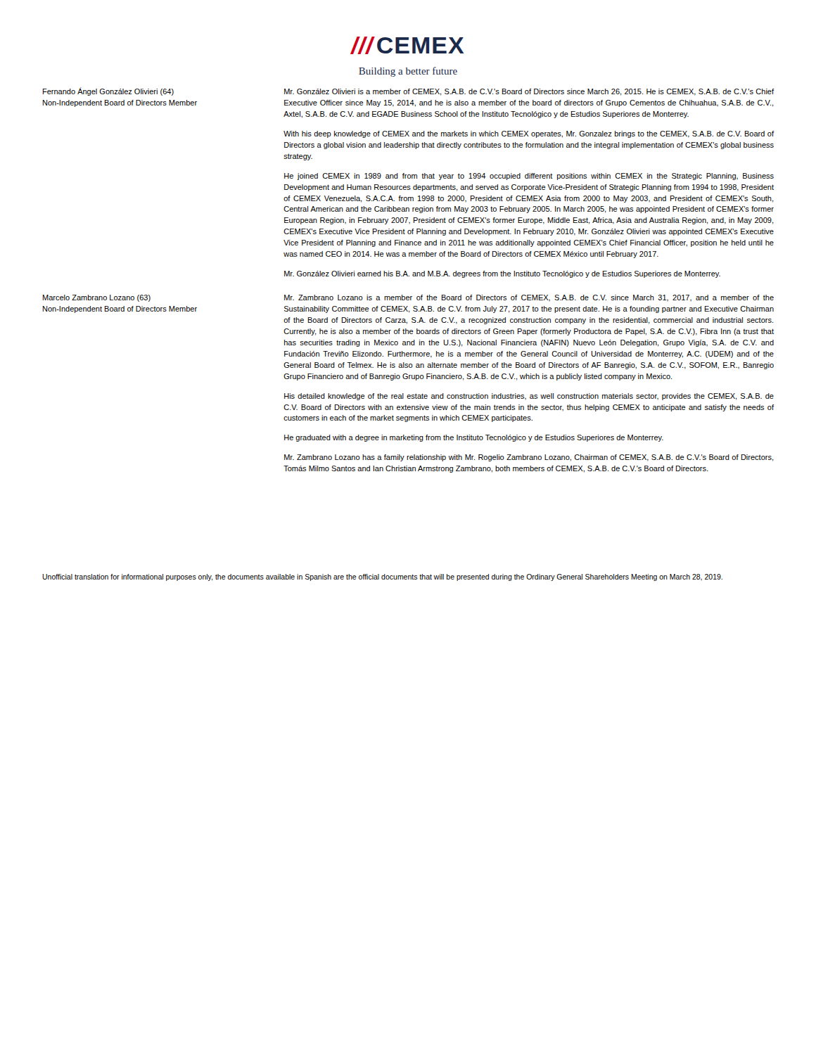///CEMEX
Building a better future
| Fernando Ángel González Olivieri (64) Non-Independent Board of Directors Member | Mr. González Olivieri is a member of CEMEX, S.A.B. de C.V.'s Board of Directors since March 26, 2015. He is CEMEX, S.A.B. de C.V.'s Chief Executive Officer since May 15, 2014, and he is also a member of the board of directors of Grupo Cementos de Chihuahua, S.A.B. de C.V., Axtel, S.A.B. de C.V. and EGADE Business School of the Instituto Tecnológico y de Estudios Superiores de Monterrey. With his deep knowledge of CEMEX and the markets in which CEMEX operates, Mr. Gonzalez brings to the CEMEX, S.A.B. de C.V. Board of Directors a global vision and leadership that directly contributes to the formulation and the integral implementation of CEMEX's global business strategy. He joined CEMEX in 1989 and from that year to 1994 occupied different positions within CEMEX in the Strategic Planning, Business Development and Human Resources departments, and served as Corporate Vice-President of Strategic Planning from 1994 to 1998, President of CEMEX Venezuela, S.A.C.A. from 1998 to 2000, President of CEMEX Asia from 2000 to May 2003, and President of CEMEX's South, Central American and the Caribbean region from May 2003 to February 2005. In March 2005, he was appointed President of CEMEX's former European Region, in February 2007, President of CEMEX's former Europe, Middle East, Africa, Asia and Australia Region, and, in May 2009, CEMEX's Executive Vice President of Planning and Development. In February 2010, Mr. González Olivieri was appointed CEMEX's Executive Vice President of Planning and Finance and in 2011 he was additionally appointed CEMEX's Chief Financial Officer, position he held until he was named CEO in 2014. He was a member of the Board of Directors of CEMEX México until February 2017. Mr. González Olivieri earned his B.A. and M.B.A. degrees from the Instituto Tecnológico y de Estudios Superiores de Monterrey. |
| Marcelo Zambrano Lozano (63) Non-Independent Board of Directors Member | Mr. Zambrano Lozano is a member of the Board of Directors of CEMEX, S.A.B. de C.V. since March 31, 2017, and a member of the Sustainability Committee of CEMEX, S.A.B. de C.V. from July 27, 2017 to the present date. He is a founding partner and Executive Chairman of the Board of Directors of Carza, S.A. de C.V., a recognized construction company in the residential, commercial and industrial sectors. Currently, he is also a member of the boards of directors of Green Paper (formerly Productora de Papel, S.A. de C.V.), Fibra Inn (a trust that has securities trading in Mexico and in the U.S.), Nacional Financiera (NAFIN) Nuevo León Delegation, Grupo Vigía, S.A. de C.V. and Fundación Treviño Elizondo. Furthermore, he is a member of the General Council of Universidad de Monterrey, A.C. (UDEM) and of the General Board of Telmex. He is also an alternate member of the Board of Directors of AF Banregio, S.A. de C.V., SOFOM, E.R., Banregio Grupo Financiero and of Banregio Grupo Financiero, S.A.B. de C.V., which is a publicly listed company in Mexico. His detailed knowledge of the real estate and construction industries, as well construction materials sector, provides the CEMEX, S.A.B. de C.V. Board of Directors with an extensive view of the main trends in the sector, thus helping CEMEX to anticipate and satisfy the needs of customers in each of the market segments in which CEMEX participates. He graduated with a degree in marketing from the Instituto Tecnológico y de Estudios Superiores de Monterrey. Mr. Zambrano Lozano has a family relationship with Mr. Rogelio Zambrano Lozano, Chairman of CEMEX, S.A.B. de C.V.'s Board of Directors, Tomás Milmo Santos and Ian Christian Armstrong Zambrano, both members of CEMEX, S.A.B. de C.V.'s Board of Directors. |
Unofficial translation for informational purposes only, the documents available in Spanish are the official documents that will be presented during the Ordinary General Shareholders Meeting on March 28, 2019.